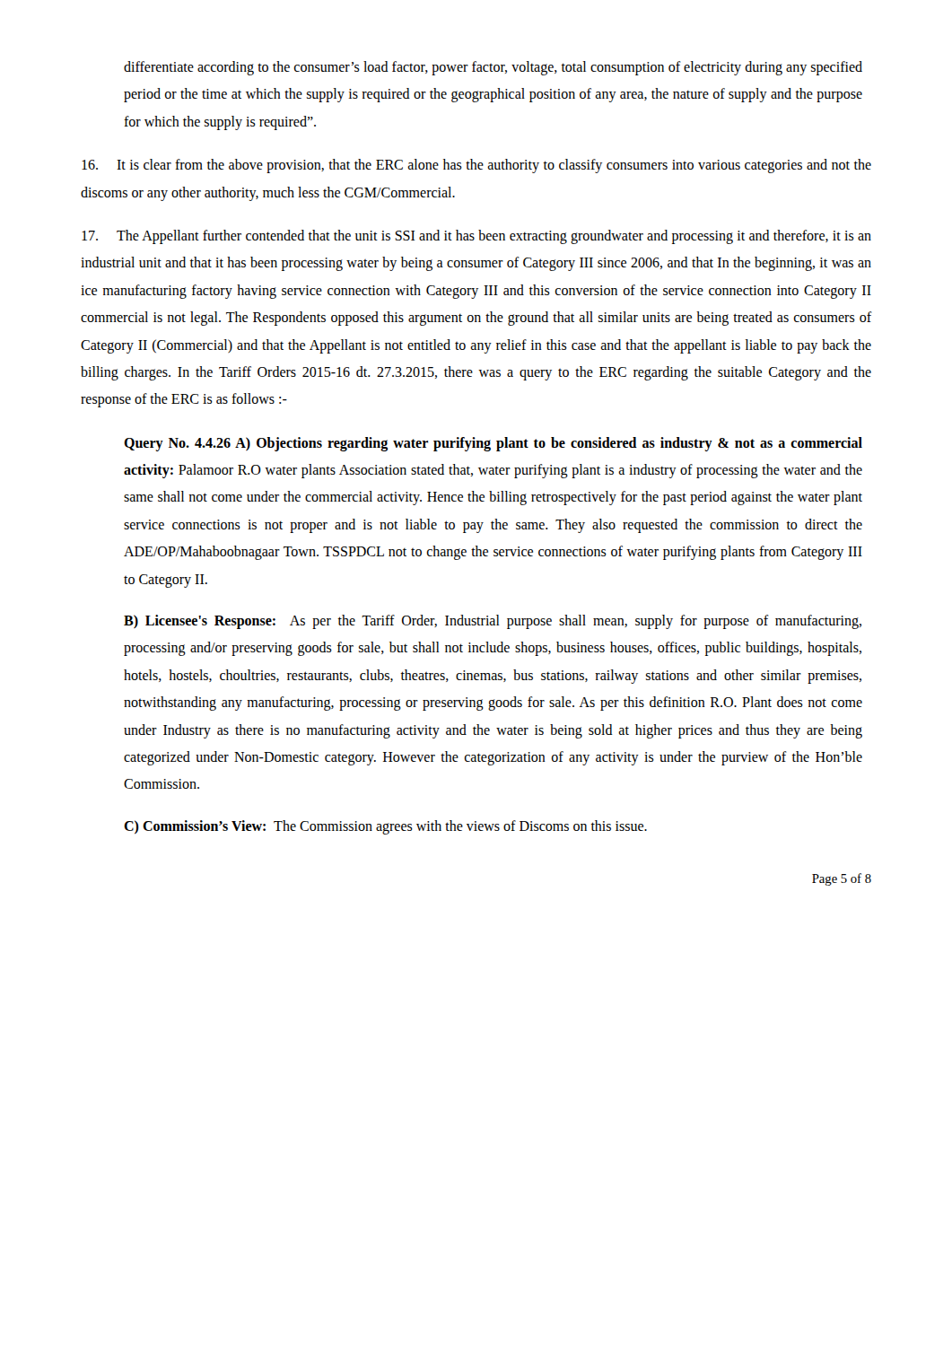differentiate according to the consumer’s load factor, power factor, voltage, total consumption of electricity during any specified period or the time at which the supply is required or the geographical position of any area, the nature of supply and the purpose for which the supply is required”.
16. It is clear from the above provision, that the ERC alone has the authority to classify consumers into various categories and not the discoms or any other authority, much less the CGM/Commercial.
17. The Appellant further contended that the unit is SSI and it has been extracting groundwater and processing it and therefore, it is an industrial unit and that it has been processing water by being a consumer of Category III since 2006, and that In the beginning, it was an ice manufacturing factory having service connection with Category III and this conversion of the service connection into Category II commercial is not legal. The Respondents opposed this argument on the ground that all similar units are being treated as consumers of Category II (Commercial) and that the Appellant is not entitled to any relief in this case and that the appellant is liable to pay back the billing charges. In the Tariff Orders 2015-16 dt. 27.3.2015, there was a query to the ERC regarding the suitable Category and the response of the ERC is as follows :-
Query No. 4.4.26 A) Objections regarding water purifying plant to be considered as industry & not as a commercial activity: Palamoor R.O water plants Association stated that, water purifying plant is a industry of processing the water and the same shall not come under the commercial activity. Hence the billing retrospectively for the past period against the water plant service connections is not proper and is not liable to pay the same. They also requested the commission to direct the ADE/OP/Mahaboobnagaar Town. TSSPDCL not to change the service connections of water purifying plants from Category III to Category II.
B) Licensee's Response: As per the Tariff Order, Industrial purpose shall mean, supply for purpose of manufacturing, processing and/or preserving goods for sale, but shall not include shops, business houses, offices, public buildings, hospitals, hotels, hostels, choultries, restaurants, clubs, theatres, cinemas, bus stations, railway stations and other similar premises, notwithstanding any manufacturing, processing or preserving goods for sale. As per this definition R.O. Plant does not come under Industry as there is no manufacturing activity and the water is being sold at higher prices and thus they are being categorized under Non-Domestic category. However the categorization of any activity is under the purview of the Hon’ble Commission.
C) Commission’s View: The Commission agrees with the views of Discoms on this issue.
Page 5 of 8